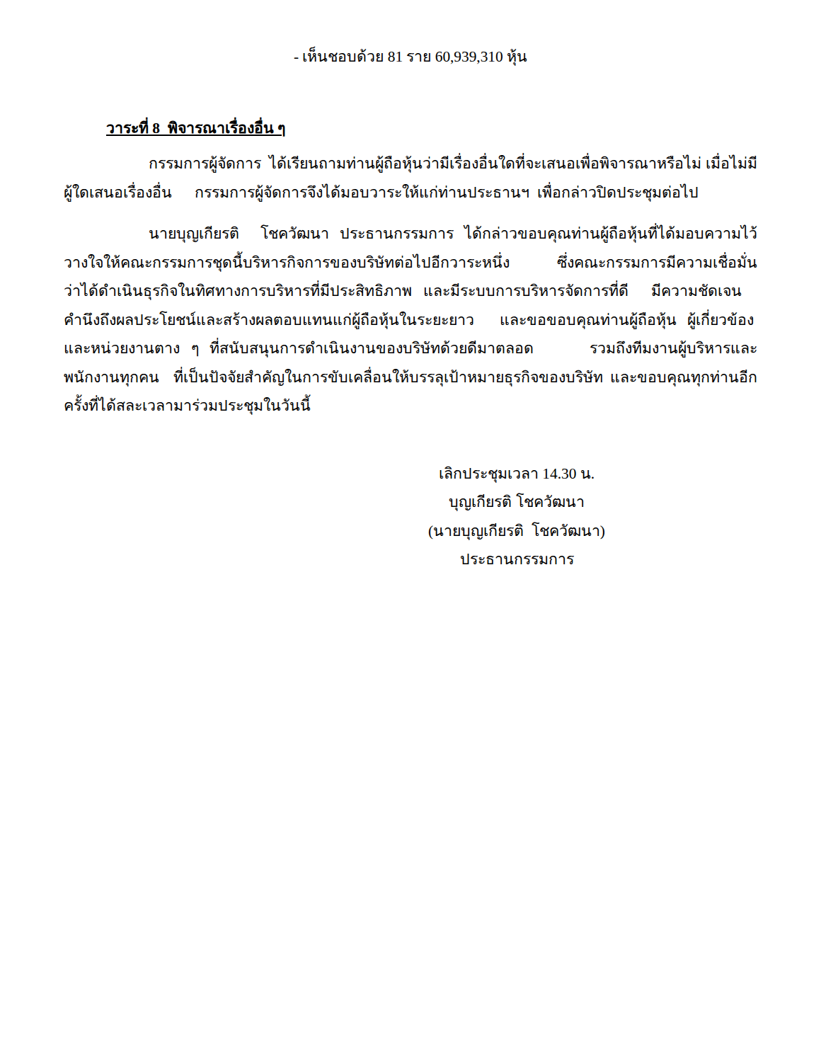- เห็นชอบด้วย 81 ราย 60,939,310 หุ้น
วาระที่ 8 พิจารณาเรื่องอื่น ๆ
กรรมการผู้จัดการ ได้เรียนถามท่านผู้ถือหุ้นว่ามีเรื่องอื่นใดที่จะเสนอเพื่อพิจารณาหรือไม่ เมื่อไม่มีผู้ใดเสนอเรื่องอื่น กรรมการผู้จัดการจึงได้มอบวาระให้แก่ท่านประธานฯ เพื่อกล่าวปิดประชุมต่อไป
นายบุญเกียรติ โชควัฒนา ประธานกรรมการ ได้กล่าวขอบคุณท่านผู้ถือหุ้นที่ได้มอบความไว้วางใจให้คณะกรรมการชุดนี้บริหารกิจการของบริษัทต่อไปอีกวาระหนึ่ง ซึ่งคณะกรรมการมีความเชื่อมั่นว่าได้ดำเนินธุรกิจในทิศทางการบริหารที่มีประสิทธิภาพ และมีระบบการบริหารจัดการที่ดี มีความชัดเจน คำนึงถึงผลประโยชน์และสร้างผลตอบแทนแก่ผู้ถือหุ้นในระยะยาว และขอขอบคุณท่านผู้ถือหุ้น ผู้เกี่ยวข้อง และหน่วยงานตาง ๆ ที่สนับสนุนการดำเนินงานของบริษัทด้วยดีมาตลอด รวมถึงทีมงานผู้บริหารและพนักงานทุกคน ที่เป็นปัจจัยสำคัญในการขับเคลื่อนให้บรรลุเป้าหมายธุรกิจของบริษัท และขอบคุณทุกท่านอีกครั้งที่ได้สละเวลามาร่วมประชุมในวันนี้
เลิกประชุมเวลา 14.30 น.
บุญเกียรติ โชควัฒนา
(นายบุญเกียรติ โชควัฒนา)
ประธานกรรมการ